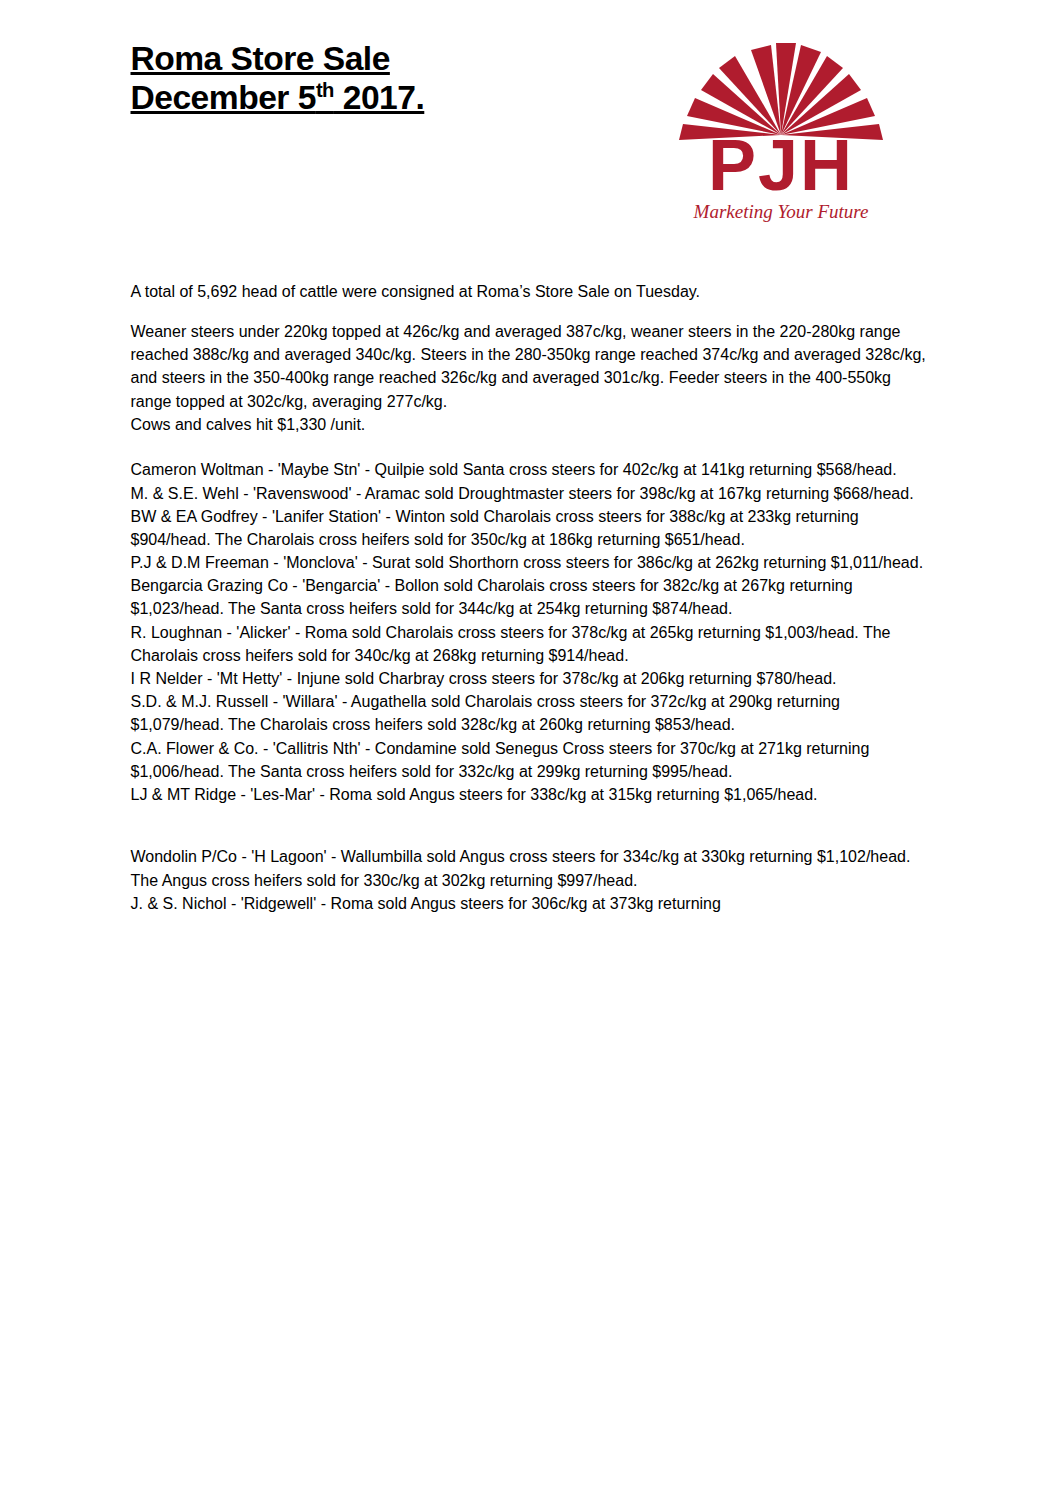Roma Store Sale
December 5th 2017.
PJH Marketing Your Future PJH Marketing Your Future
A total of 5,692 head of cattle were consigned at Roma’s Store Sale on Tuesday.
Weaner steers under 220kg topped at 426c/kg and averaged 387c/kg, weaner steers in the 220-280kg range reached 388c/kg and averaged 340c/kg. Steers in the 280-350kg range reached 374c/kg and averaged 328c/kg, and steers in the 350-400kg range reached 326c/kg and averaged 301c/kg. Feeder steers in the 400-550kg range topped at 302c/kg, averaging 277c/kg.
Cows and calves hit $1,330 /unit.
Cameron Woltman - 'Maybe Stn' - Quilpie sold Santa cross steers for 402c/kg at 141kg returning $568/head.
M. & S.E. Wehl - 'Ravenswood' - Aramac sold Droughtmaster steers for 398c/kg at 167kg returning $668/head.
BW & EA Godfrey - 'Lanifer Station' - Winton sold Charolais cross steers for 388c/kg at 233kg returning $904/head. The Charolais cross heifers sold for 350c/kg at 186kg returning $651/head.
P.J & D.M Freeman - 'Monclova' - Surat sold Shorthorn cross steers for 386c/kg at 262kg returning $1,011/head.
Bengarcia Grazing Co - 'Bengarcia' - Bollon sold Charolais cross steers for 382c/kg at 267kg returning $1,023/head. The Santa cross heifers sold for 344c/kg at 254kg returning $874/head.
R. Loughnan - 'Alicker' - Roma sold Charolais cross steers for 378c/kg at 265kg returning $1,003/head. The Charolais cross heifers sold for 340c/kg at 268kg returning $914/head.
I R Nelder - 'Mt Hetty' - Injune sold Charbray cross steers for 378c/kg at 206kg returning $780/head.
S.D. & M.J. Russell - 'Willara' - Augathella sold Charolais cross steers for 372c/kg at 290kg returning $1,079/head. The Charolais cross heifers sold 328c/kg at 260kg returning $853/head.
C.A. Flower & Co. - 'Callitris Nth' - Condamine sold Senegus Cross steers for 370c/kg at 271kg returning $1,006/head. The Santa cross heifers sold for 332c/kg at 299kg returning $995/head.
LJ & MT Ridge - 'Les-Mar' - Roma sold Angus steers for 338c/kg at 315kg returning $1,065/head.
Wondolin P/Co - 'H Lagoon' - Wallumbilla sold Angus cross steers for 334c/kg at 330kg returning $1,102/head. The Angus cross heifers sold for 330c/kg at 302kg returning $997/head.
J. & S. Nichol - 'Ridgewell' - Roma sold Angus steers for 306c/kg at 373kg returning